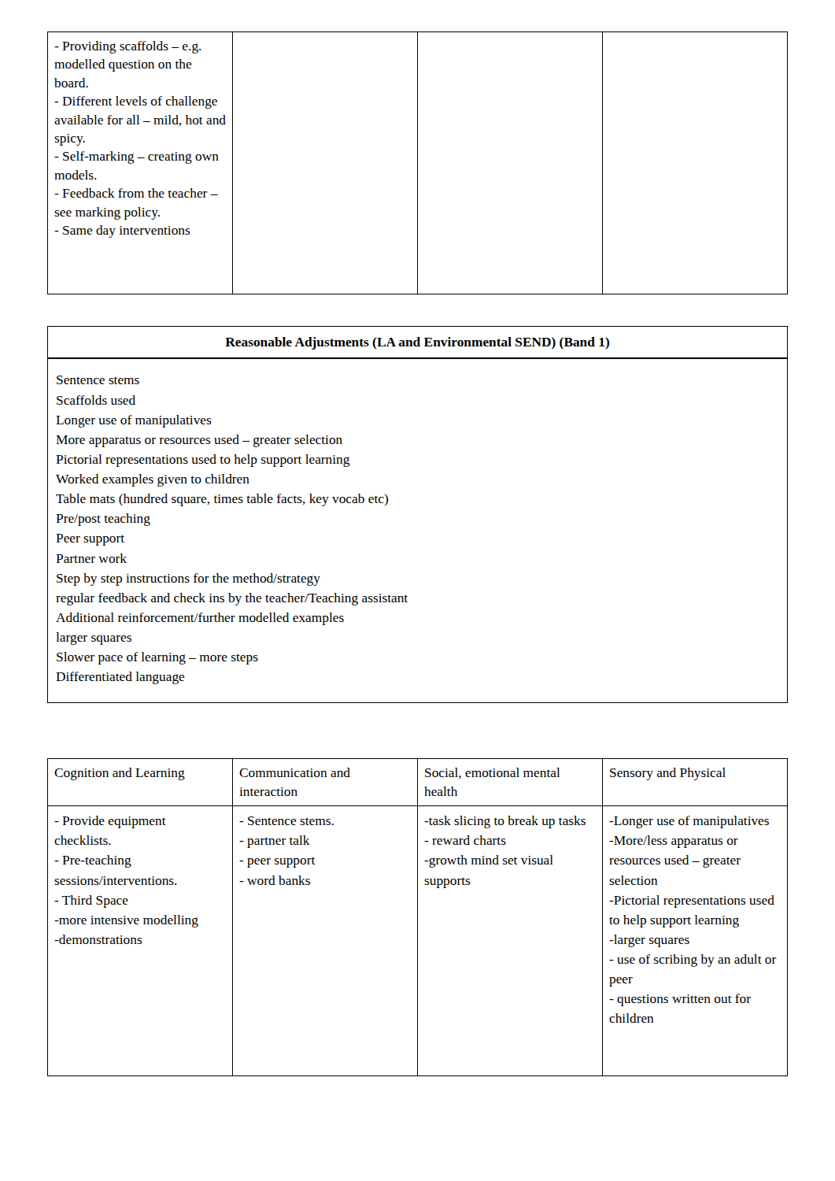| - Providing scaffolds – e.g. modelled question on the board. - Different levels of challenge available for all – mild, hot and spicy. - Self-marking – creating own models. - Feedback from the teacher – see marking policy. - Same day interventions | | | |
| Reasonable Adjustments (LA and Environmental SEND) (Band 1) |
| Sentence stems Scaffolds used Longer use of manipulatives More apparatus or resources used – greater selection Pictorial representations used to help support learning Worked examples given to children Table mats (hundred square, times table facts, key vocab etc) Pre/post teaching Peer support Partner work Step by step instructions for the method/strategy regular feedback and check ins by the teacher/Teaching assistant Additional reinforcement/further modelled examples larger squares Slower pace of learning – more steps Differentiated language |
| Cognition and Learning | Communication and interaction | Social, emotional mental health | Sensory and Physical |
| - Provide equipment checklists. - Pre-teaching sessions/interventions. - Third Space -more intensive modelling -demonstrations | - Sentence stems. - partner talk - peer support - word banks | -task slicing to break up tasks - reward charts -growth mind set visual supports | -Longer use of manipulatives -More/less apparatus or resources used – greater selection -Pictorial representations used to help support learning -larger squares - use of scribing by an adult or peer - questions written out for children |